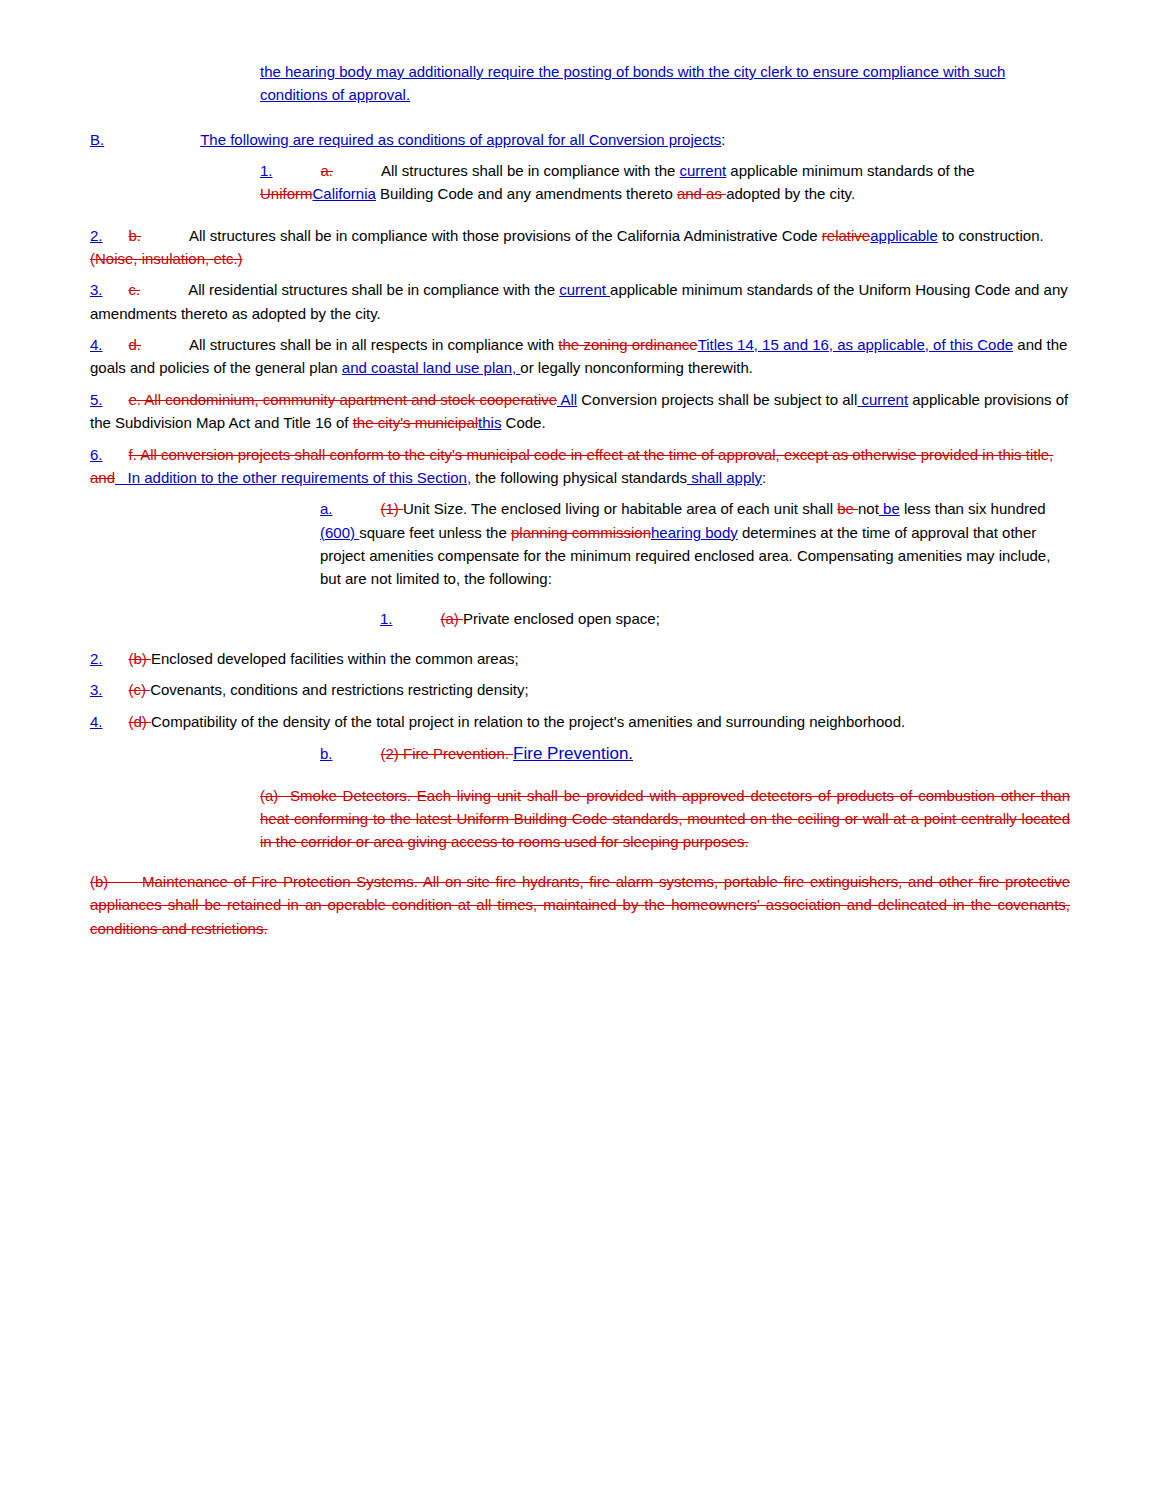the hearing body may additionally require the posting of bonds with the city clerk to ensure compliance with such conditions of approval.
B. The following are required as conditions of approval for all Conversion projects:
1. a. All structures shall be in compliance with the current applicable minimum standards of the Uniform California Building Code and any amendments thereto and as adopted by the city.
2. b. All structures shall be in compliance with those provisions of the California Administrative Code relative applicable to construction. (Noise, insulation, etc.)
3. c. All residential structures shall be in compliance with the current applicable minimum standards of the Uniform Housing Code and any amendments thereto as adopted by the city.
4. d. All structures shall be in all respects in compliance with the zoning ordinance Titles 14, 15 and 16, as applicable, of this Code and the goals and policies of the general plan and coastal land use plan, or legally nonconforming therewith.
5. e. All condominium, community apartment and stock cooperative All Conversion projects shall be subject to all current applicable provisions of the Subdivision Map Act and Title 16 of the city's municipal this Code.
6. f. All conversion projects shall conform to the city's municipal code in effect at the time of approval, except as otherwise provided in this title, and In addition to the other requirements of this Section, the following physical standards shall apply:
a. (1) Unit Size. The enclosed living or habitable area of each unit shall be not be less than six hundred (600) square feet unless the planning commission hearing body determines at the time of approval that other project amenities compensate for the minimum required enclosed area. Compensating amenities may include, but are not limited to, the following:
1. (a) Private enclosed open space;
2. (b) Enclosed developed facilities within the common areas;
3. (c) Covenants, conditions and restrictions restricting density;
4. (d) Compatibility of the density of the total project in relation to the project's amenities and surrounding neighborhood.
b. (2) Fire Prevention. Fire Prevention.
(a) Smoke Detectors. Each living unit shall be provided with approved detectors of products of combustion other than heat conforming to the latest Uniform Building Code standards, mounted on the ceiling or wall at a point centrally located in the corridor or area giving access to rooms used for sleeping purposes.
(b) Maintenance of Fire Protection Systems. All on-site fire hydrants, fire alarm systems, portable fire extinguishers, and other fire protective appliances shall be retained in an operable condition at all times, maintained by the homeowners' association and delineated in the covenants, conditions and restrictions.